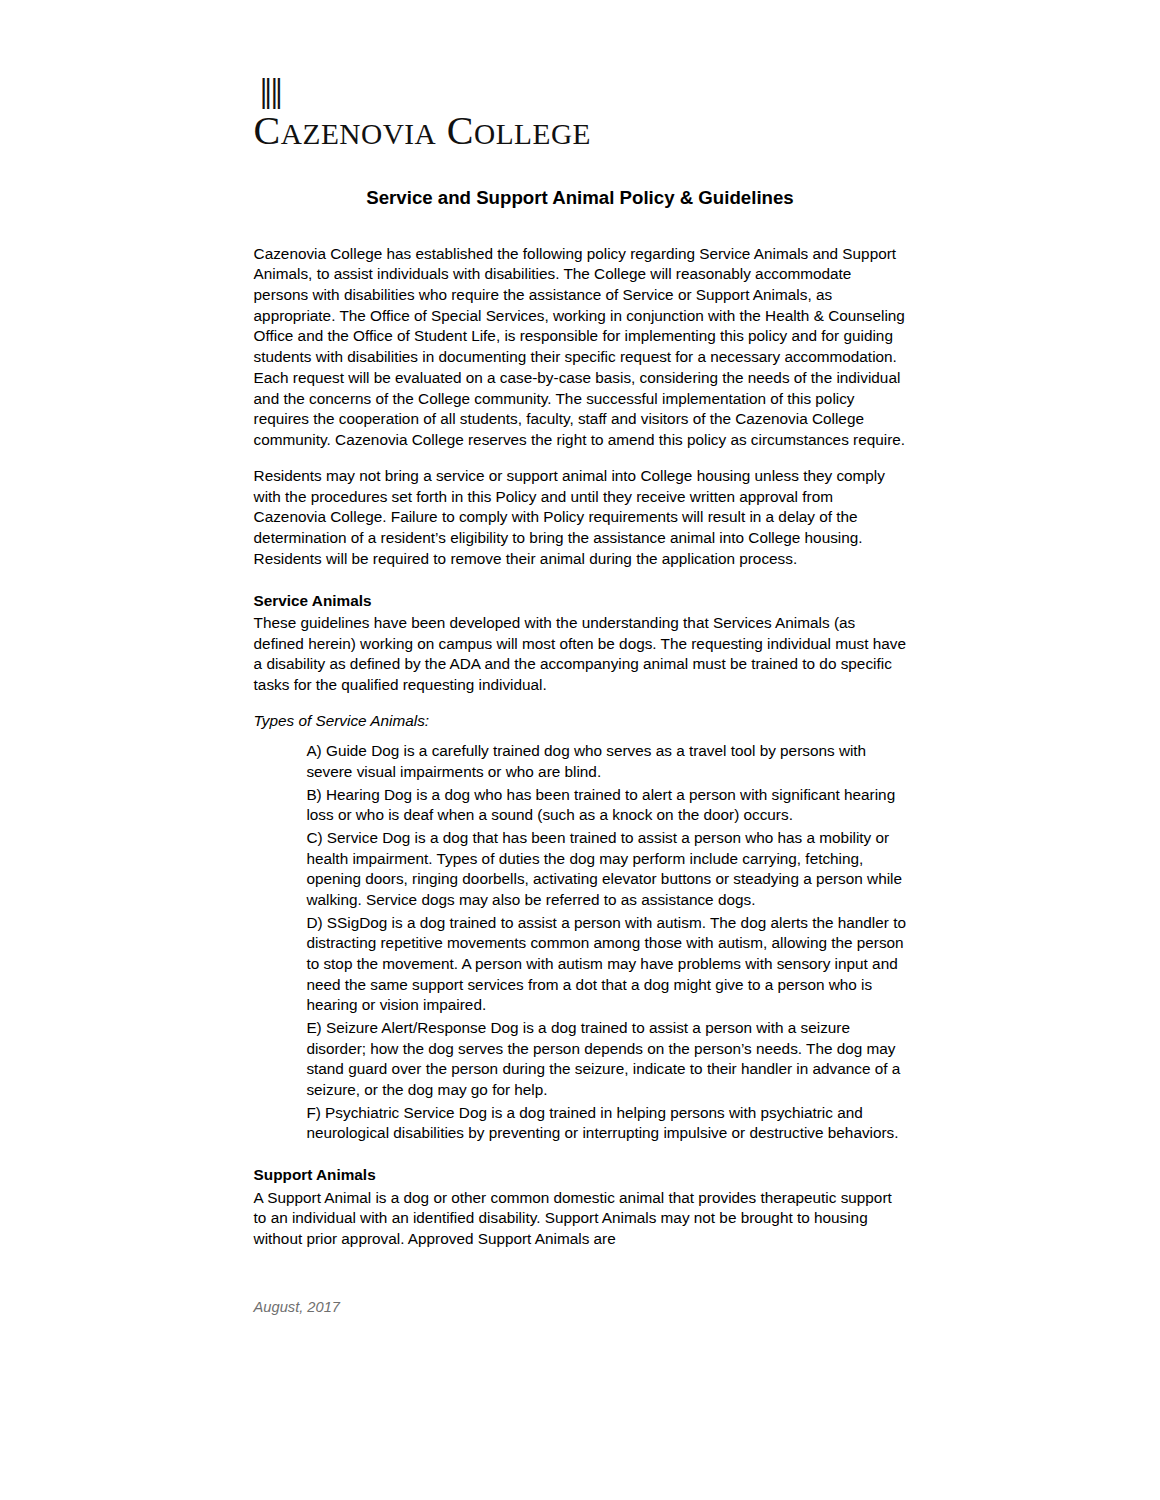‖‖ CAZENOVIA COLLEGE
Service and Support Animal Policy & Guidelines
Cazenovia College has established the following policy regarding Service Animals and Support Animals, to assist individuals with disabilities. The College will reasonably accommodate persons with disabilities who require the assistance of Service or Support Animals, as appropriate. The Office of Special Services, working in conjunction with the Health & Counseling Office and the Office of Student Life, is responsible for implementing this policy and for guiding students with disabilities in documenting their specific request for a necessary accommodation. Each request will be evaluated on a case-by-case basis, considering the needs of the individual and the concerns of the College community. The successful implementation of this policy requires the cooperation of all students, faculty, staff and visitors of the Cazenovia College community. Cazenovia College reserves the right to amend this policy as circumstances require.
Residents may not bring a service or support animal into College housing unless they comply with the procedures set forth in this Policy and until they receive written approval from Cazenovia College. Failure to comply with Policy requirements will result in a delay of the determination of a resident’s eligibility to bring the assistance animal into College housing. Residents will be required to remove their animal during the application process.
Service Animals
These guidelines have been developed with the understanding that Services Animals (as defined herein) working on campus will most often be dogs. The requesting individual must have a disability as defined by the ADA and the accompanying animal must be trained to do specific tasks for the qualified requesting individual.
Types of Service Animals:
A) Guide Dog is a carefully trained dog who serves as a travel tool by persons with severe visual impairments or who are blind.
B) Hearing Dog is a dog who has been trained to alert a person with significant hearing loss or who is deaf when a sound (such as a knock on the door) occurs.
C) Service Dog is a dog that has been trained to assist a person who has a mobility or health impairment. Types of duties the dog may perform include carrying, fetching, opening doors, ringing doorbells, activating elevator buttons or steadying a person while walking. Service dogs may also be referred to as assistance dogs.
D) SSigDog is a dog trained to assist a person with autism. The dog alerts the handler to distracting repetitive movements common among those with autism, allowing the person to stop the movement. A person with autism may have problems with sensory input and need the same support services from a dot that a dog might give to a person who is hearing or vision impaired.
E) Seizure Alert/Response Dog is a dog trained to assist a person with a seizure disorder; how the dog serves the person depends on the person’s needs. The dog may stand guard over the person during the seizure, indicate to their handler in advance of a seizure, or the dog may go for help.
F) Psychiatric Service Dog is a dog trained in helping persons with psychiatric and neurological disabilities by preventing or interrupting impulsive or destructive behaviors.
Support Animals
A Support Animal is a dog or other common domestic animal that provides therapeutic support to an individual with an identified disability. Support Animals may not be brought to housing without prior approval. Approved Support Animals are
August, 2017